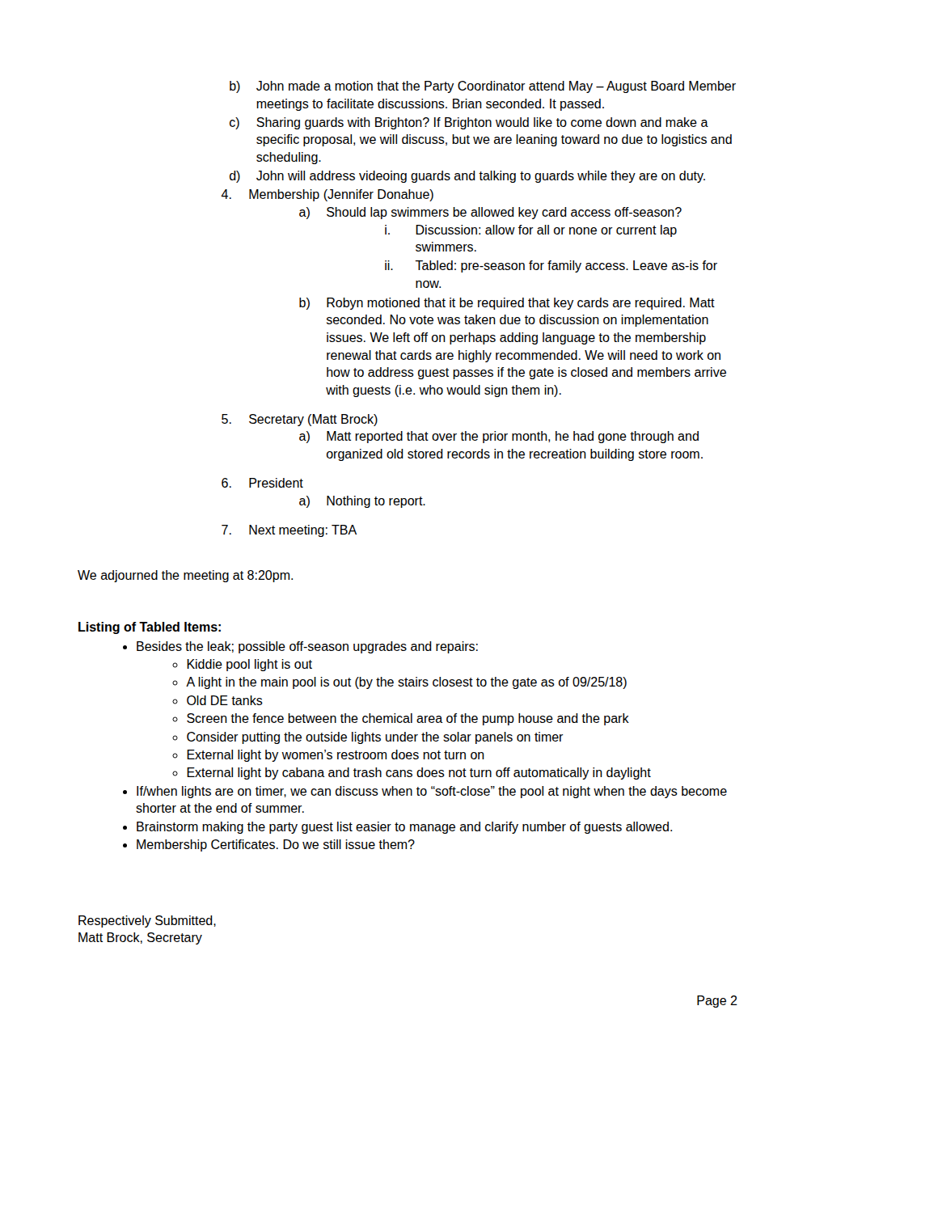John made a motion that the Party Coordinator attend May – August Board Member meetings to facilitate discussions. Brian seconded. It passed.
Sharing guards with Brighton? If Brighton would like to come down and make a specific proposal, we will discuss, but we are leaning toward no due to logistics and scheduling.
John will address videoing guards and talking to guards while they are on duty.
Membership (Jennifer Donahue)
Should lap swimmers be allowed key card access off-season?
Discussion: allow for all or none or current lap swimmers.
Tabled: pre-season for family access. Leave as-is for now.
Robyn motioned that it be required that key cards are required. Matt seconded. No vote was taken due to discussion on implementation issues. We left off on perhaps adding language to the membership renewal that cards are highly recommended. We will need to work on how to address guest passes if the gate is closed and members arrive with guests (i.e. who would sign them in).
Secretary (Matt Brock)
Matt reported that over the prior month, he had gone through and organized old stored records in the recreation building store room.
President
Nothing to report.
Next meeting: TBA
We adjourned the meeting at 8:20pm.
Listing of Tabled Items:
Besides the leak; possible off-season upgrades and repairs:
Kiddie pool light is out
A light in the main pool is out (by the stairs closest to the gate as of 09/25/18)
Old DE tanks
Screen the fence between the chemical area of the pump house and the park
Consider putting the outside lights under the solar panels on timer
External light by women’s restroom does not turn on
External light by cabana and trash cans does not turn off automatically in daylight
If/when lights are on timer, we can discuss when to “soft-close” the pool at night when the days become shorter at the end of summer.
Brainstorm making the party guest list easier to manage and clarify number of guests allowed.
Membership Certificates. Do we still issue them?
Respectively Submitted, Matt Brock, Secretary
Page 2